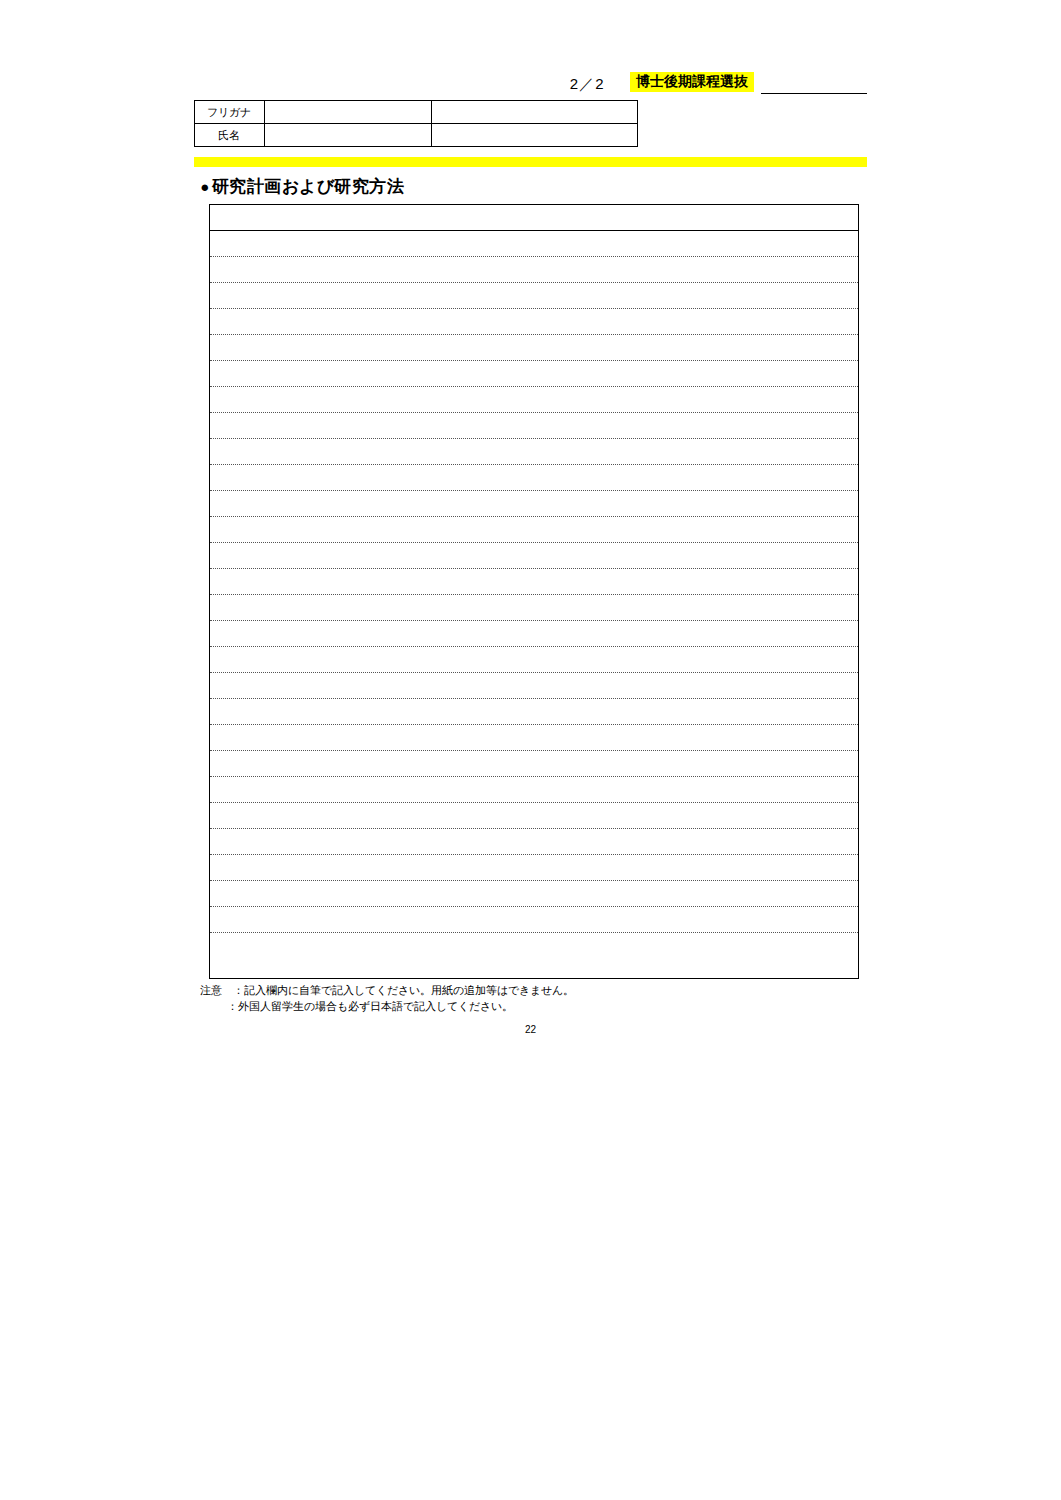2／2
博士後期課程選抜
| フリガナ | | |
| 氏名 | | |
研究計画および研究方法
注意　：記入欄内に自筆で記入してください。用紙の追加等はできません。
：外国人留学生の場合も必ず日本語で記入してください。
22